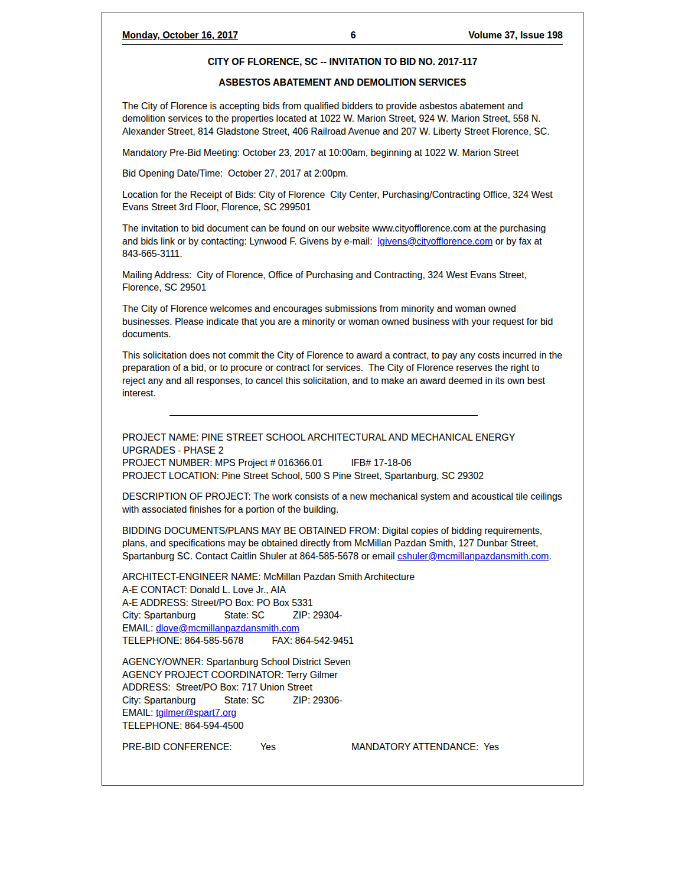Monday, October 16, 2017 6 Volume 37, Issue 198
CITY OF FLORENCE, SC -- INVITATION TO BID NO. 2017-117
ASBESTOS ABATEMENT AND DEMOLITION SERVICES
The City of Florence is accepting bids from qualified bidders to provide asbestos abatement and demolition services to the properties located at 1022 W. Marion Street, 924 W. Marion Street, 558 N. Alexander Street, 814 Gladstone Street, 406 Railroad Avenue and 207 W. Liberty Street Florence, SC.
Mandatory Pre-Bid Meeting: October 23, 2017 at 10:00am, beginning at 1022 W. Marion Street
Bid Opening Date/Time: October 27, 2017 at 2:00pm.
Location for the Receipt of Bids: City of Florence City Center, Purchasing/Contracting Office, 324 West Evans Street 3rd Floor, Florence, SC 299501
The invitation to bid document can be found on our website www.cityofflorence.com at the purchasing and bids link or by contacting: Lynwood F. Givens by e-mail: lgivens@cityofflorence.com or by fax at 843-665-3111.
Mailing Address: City of Florence, Office of Purchasing and Contracting, 324 West Evans Street, Florence, SC 29501
The City of Florence welcomes and encourages submissions from minority and woman owned businesses. Please indicate that you are a minority or woman owned business with your request for bid documents.
This solicitation does not commit the City of Florence to award a contract, to pay any costs incurred in the preparation of a bid, or to procure or contract for services. The City of Florence reserves the right to reject any and all responses, to cancel this solicitation, and to make an award deemed in its own best interest.
PROJECT NAME: PINE STREET SCHOOL ARCHITECTURAL AND MECHANICAL ENERGY UPGRADES - PHASE 2
PROJECT NUMBER: MPS Project # 016366.01 IFB# 17-18-06
PROJECT LOCATION: Pine Street School, 500 S Pine Street, Spartanburg, SC 29302
DESCRIPTION OF PROJECT: The work consists of a new mechanical system and acoustical tile ceilings with associated finishes for a portion of the building.
BIDDING DOCUMENTS/PLANS MAY BE OBTAINED FROM: Digital copies of bidding requirements, plans, and specifications may be obtained directly from McMillan Pazdan Smith, 127 Dunbar Street, Spartanburg SC. Contact Caitlin Shuler at 864-585-5678 or email cshuler@mcmillanpazdansmith.com.
ARCHITECT-ENGINEER NAME: McMillan Pazdan Smith Architecture
A-E CONTACT: Donald L. Love Jr., AIA
A-E ADDRESS: Street/PO Box: PO Box 5331
City: Spartanburg State: SC ZIP: 29304-
EMAIL: dlove@mcmillanpazdansmith.com
TELEPHONE: 864-585-5678 FAX: 864-542-9451
AGENCY/OWNER: Spartanburg School District Seven
AGENCY PROJECT COORDINATOR: Terry Gilmer
ADDRESS: Street/PO Box: 717 Union Street
City: Spartanburg State: SC ZIP: 29306-
EMAIL: tgilmer@spart7.org
TELEPHONE: 864-594-4500
PRE-BID CONFERENCE: Yes MANDATORY ATTENDANCE: Yes